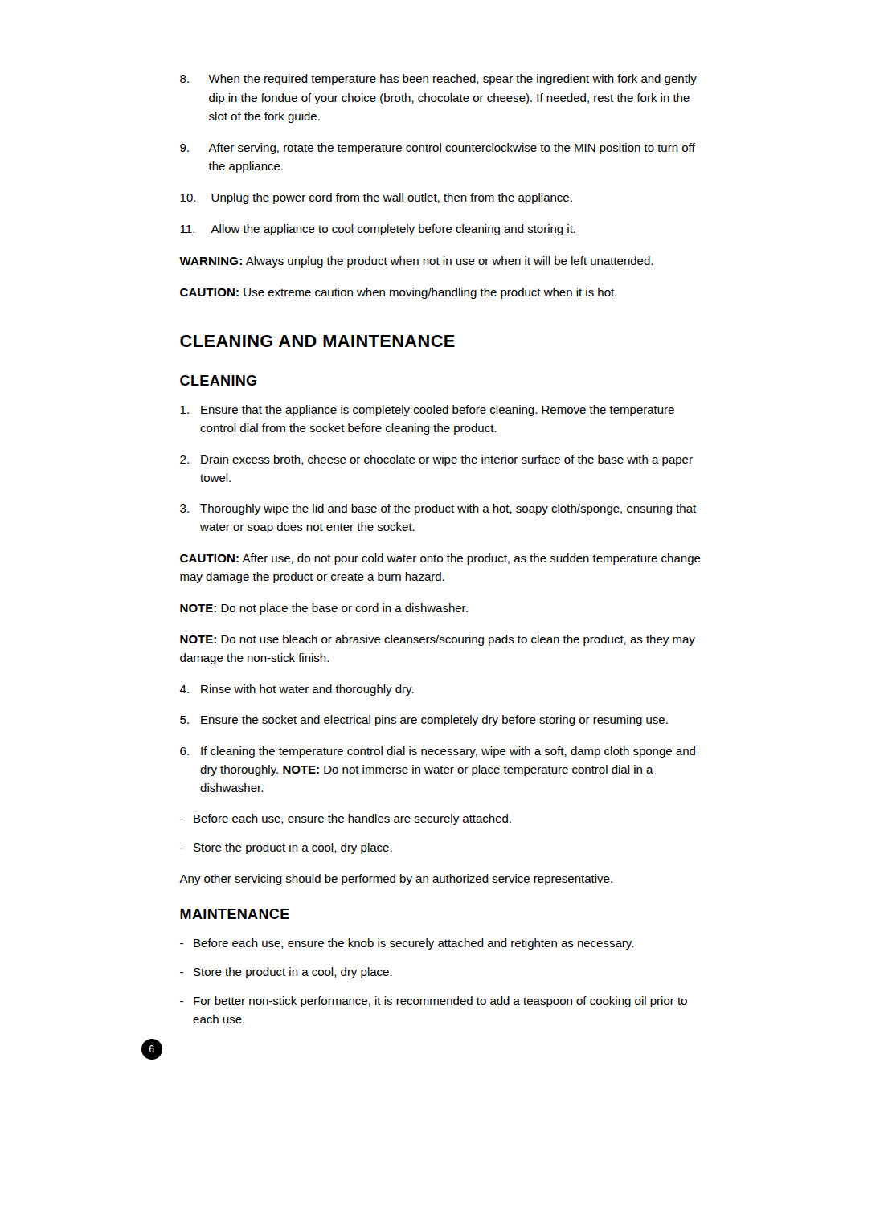8. When the required temperature has been reached, spear the ingredient with fork and gently dip in the fondue of your choice (broth, chocolate or cheese). If needed, rest the fork in the slot of the fork guide.
9. After serving, rotate the temperature control counterclockwise to the MIN position to turn off the appliance.
10. Unplug the power cord from the wall outlet, then from the appliance.
11. Allow the appliance to cool completely before cleaning and storing it.
WARNING: Always unplug the product when not in use or when it will be left unattended.
CAUTION: Use extreme caution when moving/handling the product when it is hot.
CLEANING AND MAINTENANCE
CLEANING
1. Ensure that the appliance is completely cooled before cleaning. Remove the temperature control dial from the socket before cleaning the product.
2. Drain excess broth, cheese or chocolate or wipe the interior surface of the base with a paper towel.
3. Thoroughly wipe the lid and base of the product with a hot, soapy cloth/sponge, ensuring that water or soap does not enter the socket.
CAUTION: After use, do not pour cold water onto the product, as the sudden temperature change may damage the product or create a burn hazard.
NOTE: Do not place the base or cord in a dishwasher.
NOTE: Do not use bleach or abrasive cleansers/scouring pads to clean the product, as they may damage the non-stick finish.
4. Rinse with hot water and thoroughly dry.
5. Ensure the socket and electrical pins are completely dry before storing or resuming use.
6. If cleaning the temperature control dial is necessary, wipe with a soft, damp cloth sponge and dry thoroughly. NOTE: Do not immerse in water or place temperature control dial in a dishwasher.
Before each use, ensure the handles are securely attached.
Store the product in a cool, dry place.
Any other servicing should be performed by an authorized service representative.
MAINTENANCE
Before each use, ensure the knob is securely attached and retighten as necessary.
Store the product in a cool, dry place.
For better non-stick performance, it is recommended to add a teaspoon of cooking oil prior to each use.
6